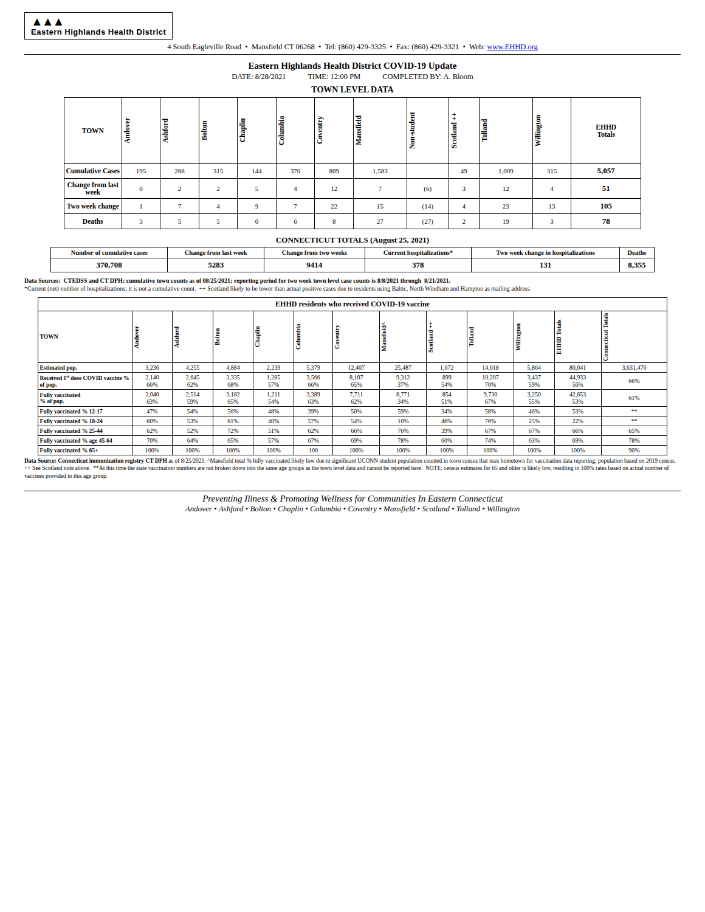▲▲▲
Eastern Highlands Health District
4 South Eagleville Road • Mansfield CT 06268 • Tel: (860) 429-3325 • Fax: (860) 429-3321 • Web: www.EHHD.org
Eastern Highlands Health District COVID-19 Update
DATE: 8/28/2021 TIME: 12:00 PM COMPLETED BY: A. Bloom
TOWN LEVEL DATA
| TOWN | Andover | Ashford | Bolton | Chaplin | Columbia | Coventry | Mansfield | Non-student | Scotland ++ | Tolland | Willington | EHHD Totals |
| --- | --- | --- | --- | --- | --- | --- | --- | --- | --- | --- | --- | --- |
| Cumulative Cases | 195 | 268 | 315 | 144 | 370 | 809 | 1,583 | | 49 | 1,009 | 315 | 5,057 |
| Change from last week | 0 | 2 | 2 | 5 | 4 | 12 | 7 | (6) | 3 | 12 | 4 | 51 |
| Two week change | 1 | 7 | 4 | 9 | 7 | 22 | 15 | (14) | 4 | 23 | 13 | 105 |
| Deaths | 3 | 5 | 5 | 0 | 6 | 8 | 27 | (27) | 2 | 19 | 3 | 78 |
CONNECTICUT TOTALS (August 25, 2021)
| Number of cumulative cases | Change from last week | Change from two weeks | Current hospitalizations* | Two week change in hospitalizations | Deaths |
| --- | --- | --- | --- | --- | --- |
| 370,708 | 5283 | 9414 | 378 | 131 | 8,355 |
Data Sources: CTEDSS and CT DPH; cumulative town counts as of 08/25/2021; reporting period for two week town level case counts is 8/8/2021 through 8/21/2021.
*Current (net) number of hospitalizations; it is not a cumulative count. ++ Scotland likely to be lower than actual positive cases due to residents using Baltic, North Windham and Hampton as mailing address.
EHHD residents who received COVID-19 vaccine
| TOWN | Andover | Ashford | Bolton | Chaplin | Columbia | Coventry | Mansfield^ | Scotland ++ | Tolland | Willington | EHHD Totals | Connecticut Totals |
| --- | --- | --- | --- | --- | --- | --- | --- | --- | --- | --- | --- | --- |
| Estimated pop. | 3,236 | 4,255 | 4,884 | 2,239 | 5,379 | 12,407 | 25,487 | 1,672 | 14,618 | 5,864 | 80,041 | 3,631,470 |
| Received 1 st dose COVID vaccine % of pop. | 2,140 66% | 2,645 62% | 3,335 68% | 1,285 57% | 3,566 66% | 8,107 65% | 9,312 37% | 899 54% | 10,207 70% | 3,437 59% | 44,933 56% | 66% |
| Fully vaccinated % of pop. | 2,040 63% | 2,514 59% | 3,182 65% | 1,211 54% | 3,389 63% | 7,711 62% | 8,771 34% | 854 51% | 9,730 67% | 3,250 55% | 42,653 53% | 61% |
| Fully vaccinated % 12-17 | 47% | 54% | 56% | 48% | 39% | 50% | 59% | 34% | 58% | 46% | 53% | ** |
| Fully vaccinated % 18-24 | 60% | 53% | 61% | 40% | 57% | 54% | 10% | 46% | 76% | 25% | 22% | ** |
| Fully vaccinated % 25-44 | 62% | 52% | 72% | 51% | 62% | 66% | 76% | 39% | 67% | 67% | 66% | 65% |
| Fully vaccinated % age 45-64 | 70% | 64% | 65% | 57% | 67% | 69% | 78% | 60% | 74% | 63% | 69% | 78% |
| Fully vaccinated % 65+ | 100% | 100% | 100% | 100% | 100 | 100% | 100% | 100% | 100% | 100% | 100% | 90% |
Data Source: Connecticut immunization registry CT DPH as of 8/25/2021. ^Mansfield total % fully vaccinated likely low due to significant UCONN student population counted in town census that uses hometown for vaccination data reporting; population based on 2019 census. ++ See Scotland note above. **At this time the state vaccination numbers are not broken down into the same age groups as the town level data and cannot be reported here. NOTE: census estimates for 65 and older is likely low, resulting in 100% rates based on actual number of vaccines provided to this age group.
Preventing Illness & Promoting Wellness for Communities In Eastern Connecticut
Andover • Ashford • Bolton • Chaplin • Columbia • Coventry • Mansfield • Scotland • Tolland • Willington